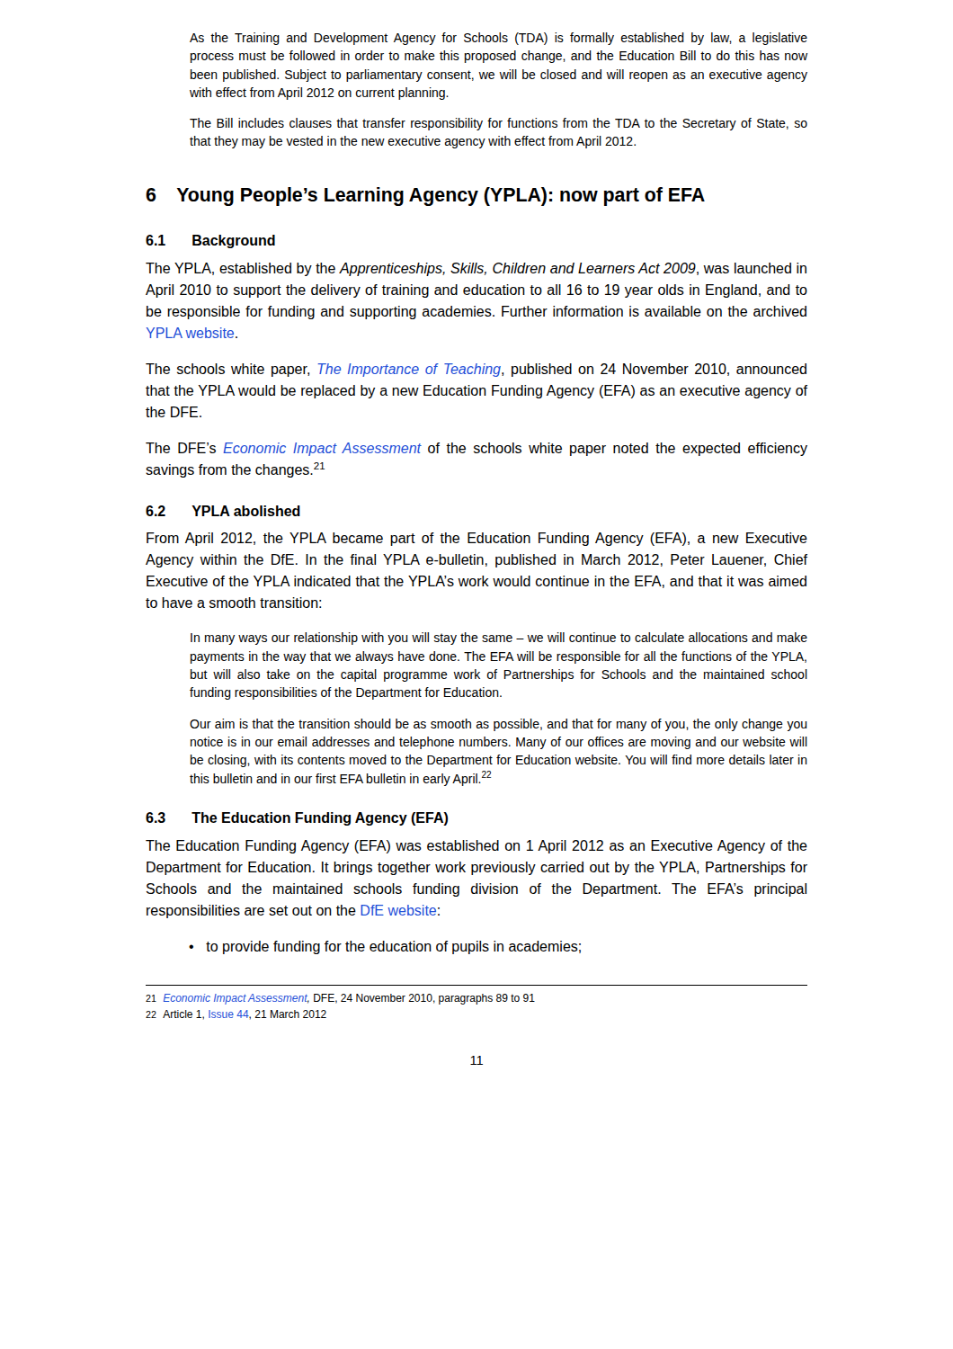As the Training and Development Agency for Schools (TDA) is formally established by law, a legislative process must be followed in order to make this proposed change, and the Education Bill to do this has now been published. Subject to parliamentary consent, we will be closed and will reopen as an executive agency with effect from April 2012 on current planning.
The Bill includes clauses that transfer responsibility for functions from the TDA to the Secretary of State, so that they may be vested in the new executive agency with effect from April 2012.
6 Young People’s Learning Agency (YPLA): now part of EFA
6.1 Background
The YPLA, established by the Apprenticeships, Skills, Children and Learners Act 2009, was launched in April 2010 to support the delivery of training and education to all 16 to 19 year olds in England, and to be responsible for funding and supporting academies. Further information is available on the archived YPLA website.
The schools white paper, The Importance of Teaching, published on 24 November 2010, announced that the YPLA would be replaced by a new Education Funding Agency (EFA) as an executive agency of the DFE.
The DFE’s Economic Impact Assessment of the schools white paper noted the expected efficiency savings from the changes.21
6.2 YPLA abolished
From April 2012, the YPLA became part of the Education Funding Agency (EFA), a new Executive Agency within the DfE. In the final YPLA e-bulletin, published in March 2012, Peter Lauener, Chief Executive of the YPLA indicated that the YPLA’s work would continue in the EFA, and that it was aimed to have a smooth transition:
In many ways our relationship with you will stay the same – we will continue to calculate allocations and make payments in the way that we always have done. The EFA will be responsible for all the functions of the YPLA, but will also take on the capital programme work of Partnerships for Schools and the maintained school funding responsibilities of the Department for Education.
Our aim is that the transition should be as smooth as possible, and that for many of you, the only change you notice is in our email addresses and telephone numbers. Many of our offices are moving and our website will be closing, with its contents moved to the Department for Education website. You will find more details later in this bulletin and in our first EFA bulletin in early April.22
6.3 The Education Funding Agency (EFA)
The Education Funding Agency (EFA) was established on 1 April 2012 as an Executive Agency of the Department for Education. It brings together work previously carried out by the YPLA, Partnerships for Schools and the maintained schools funding division of the Department. The EFA’s principal responsibilities are set out on the DfE website:
to provide funding for the education of pupils in academies;
21
Economic Impact Assessment, DFE, 24 November 2010, paragraphs 89 to 91
22
Article 1, Issue 44, 21 March 2012
11